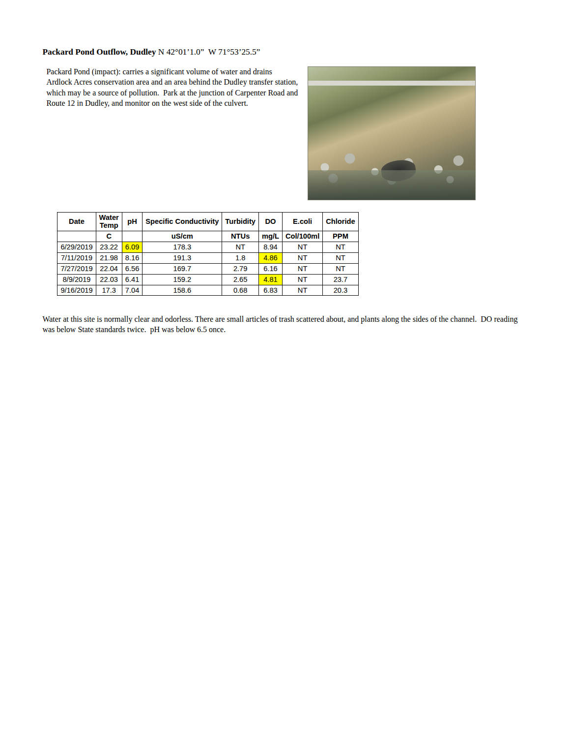Packard Pond Outflow, Dudley N 42°01’1.0” W 71°53’25.5”
Packard Pond (impact): carries a significant volume of water and drains Ardlock Acres conservation area and an area behind the Dudley transfer station, which may be a source of pollution. Park at the junction of Carpenter Road and Route 12 in Dudley, and monitor on the west side of the culvert.
| Date | Water Temp | pH | Specific Conductivity | Turbidity | DO | E.coli | Chloride |
| --- | --- | --- | --- | --- | --- | --- | --- |
| | C | | uS/cm | NTUs | mg/L | Col/100ml | PPM |
| 6/29/2019 | 23.22 | 6.09 | 178.3 | NT | 8.94 | NT | NT |
| 7/11/2019 | 21.98 | 8.16 | 191.3 | 1.8 | 4.86 | NT | NT |
| 7/27/2019 | 22.04 | 6.56 | 169.7 | 2.79 | 6.16 | NT | NT |
| 8/9/2019 | 22.03 | 6.41 | 159.2 | 2.65 | 4.81 | NT | 23.7 |
| 9/16/2019 | 17.3 | 7.04 | 158.6 | 0.68 | 6.83 | NT | 20.3 |
Water at this site is normally clear and odorless. There are small articles of trash scattered about, and plants along the sides of the channel. DO reading was below State standards twice. pH was below 6.5 once.